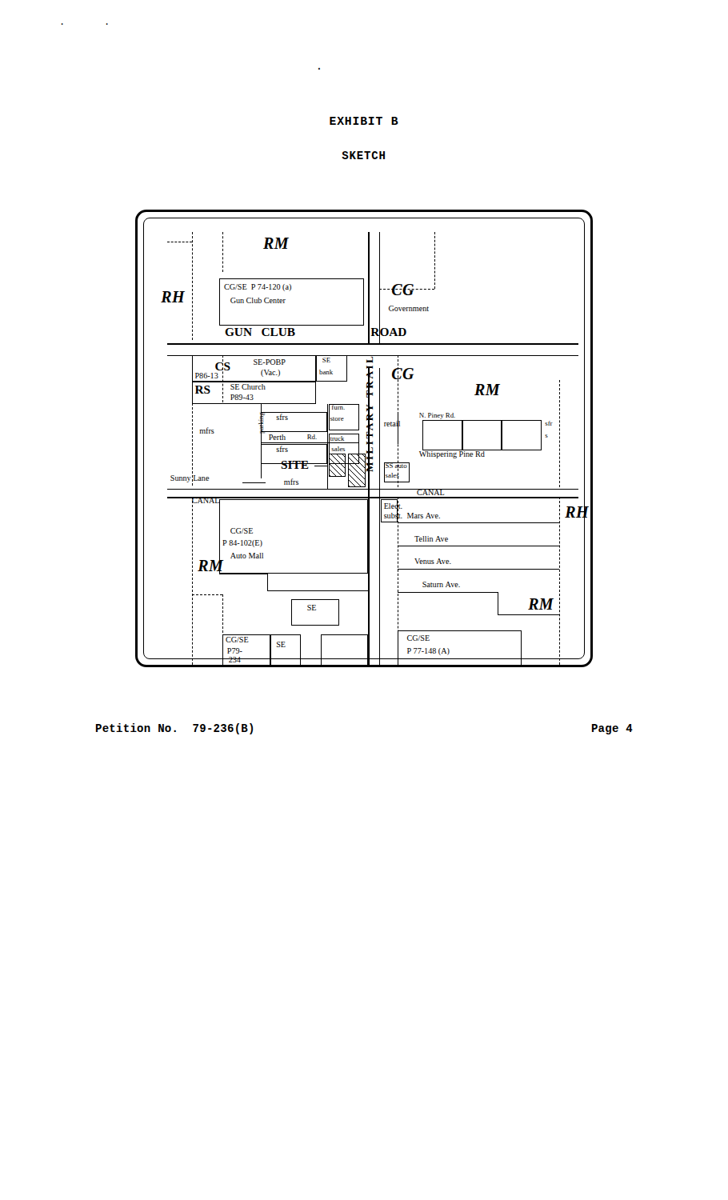. .
.
EXHIBIT B
SKETCH
GUN CLUB
ROAD
CANAL
CANAL
Sunny Lane
MILITARY TRAIL
RM
RH
CG/SE P 74-120 (a)
Gun Club Center
CG
Government
CS
P86-13
SE-POBP
(Vac.)
SE
bank
RS
SE Church
P89-43
CG
RM
N. Piney Rd.
sfr
s
Whispering Pine Rd
retail
SS auto
sales
furn.
store
sfrs
Perth
Rd.
sfrs
truck
sales
mfrs
SITE
mfrs
parking
Elect.
subst.
Mars Ave.
Tellin Ave
Venus Ave.
Saturn Ave.
RH
RM
CG/SE
P 84-102(E)
Auto Mall
RM
SE
CG/SE
P79-
234
SE
CG/SE
P 77-148 (A)
Petition No. 79-236(B)
Page 4